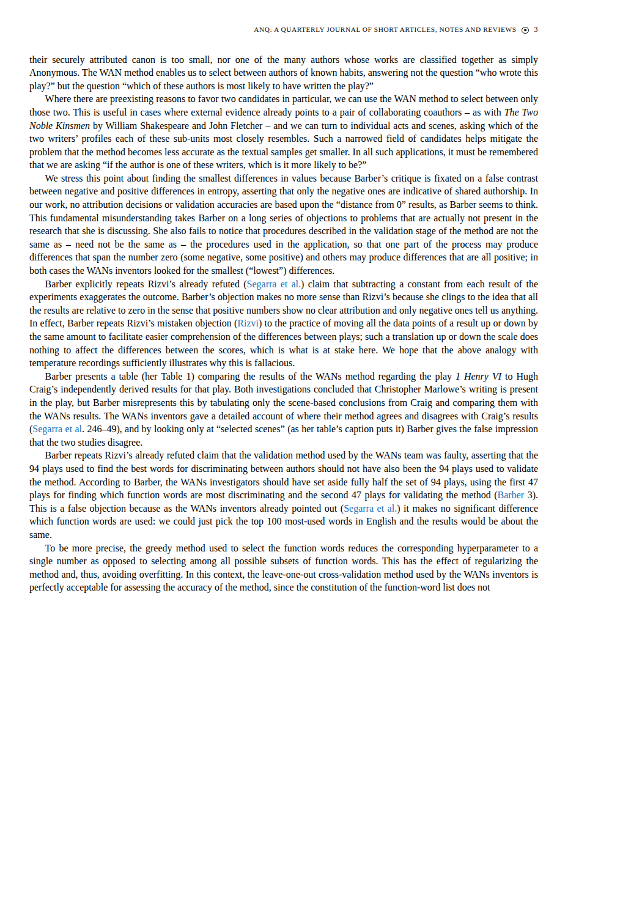ANQ: A Quarterly Journal of Short Articles, Notes and Reviews ● 3
their securely attributed canon is too small, nor one of the many authors whose works are classified together as simply Anonymous. The WAN method enables us to select between authors of known habits, answering not the question “who wrote this play?” but the question “which of these authors is most likely to have written the play?”
Where there are preexisting reasons to favor two candidates in particular, we can use the WAN method to select between only those two. This is useful in cases where external evidence already points to a pair of collaborating coauthors – as with The Two Noble Kinsmen by William Shakespeare and John Fletcher – and we can turn to individual acts and scenes, asking which of the two writers’ profiles each of these sub-units most closely resembles. Such a narrowed field of candidates helps mitigate the problem that the method becomes less accurate as the textual samples get smaller. In all such applications, it must be remembered that we are asking “if the author is one of these writers, which is it more likely to be?”
We stress this point about finding the smallest differences in values because Barber’s critique is fixated on a false contrast between negative and positive differences in entropy, asserting that only the negative ones are indicative of shared authorship. In our work, no attribution decisions or validation accuracies are based upon the “distance from 0” results, as Barber seems to think. This fundamental misunderstanding takes Barber on a long series of objections to problems that are actually not present in the research that she is discussing. She also fails to notice that procedures described in the validation stage of the method are not the same as – need not be the same as – the procedures used in the application, so that one part of the process may produce differences that span the number zero (some negative, some positive) and others may produce differences that are all positive; in both cases the WANs inventors looked for the smallest (“lowest”) differences.
Barber explicitly repeats Rizvi’s already refuted (Segarra et al.) claim that subtracting a constant from each result of the experiments exaggerates the outcome. Barber’s objection makes no more sense than Rizvi’s because she clings to the idea that all the results are relative to zero in the sense that positive numbers show no clear attribution and only negative ones tell us anything. In effect, Barber repeats Rizvi’s mistaken objection (Rizvi) to the practice of moving all the data points of a result up or down by the same amount to facilitate easier comprehension of the differences between plays; such a translation up or down the scale does nothing to affect the differences between the scores, which is what is at stake here. We hope that the above analogy with temperature recordings sufficiently illustrates why this is fallacious.
Barber presents a table (her Table 1) comparing the results of the WANs method regarding the play 1 Henry VI to Hugh Craig’s independently derived results for that play. Both investigations concluded that Christopher Marlowe’s writing is present in the play, but Barber misrepresents this by tabulating only the scene-based conclusions from Craig and comparing them with the WANs results. The WANs inventors gave a detailed account of where their method agrees and disagrees with Craig’s results (Segarra et al. 246–49), and by looking only at “selected scenes” (as her table’s caption puts it) Barber gives the false impression that the two studies disagree.
Barber repeats Rizvi’s already refuted claim that the validation method used by the WANs team was faulty, asserting that the 94 plays used to find the best words for discriminating between authors should not have also been the 94 plays used to validate the method. According to Barber, the WANs investigators should have set aside fully half the set of 94 plays, using the first 47 plays for finding which function words are most discriminating and the second 47 plays for validating the method (Barber 3). This is a false objection because as the WANs inventors already pointed out (Segarra et al.) it makes no significant difference which function words are used: we could just pick the top 100 most-used words in English and the results would be about the same.
To be more precise, the greedy method used to select the function words reduces the corresponding hyperparameter to a single number as opposed to selecting among all possible subsets of function words. This has the effect of regularizing the method and, thus, avoiding overfitting. In this context, the leave-one-out cross-validation method used by the WANs inventors is perfectly acceptable for assessing the accuracy of the method, since the constitution of the function-word list does not